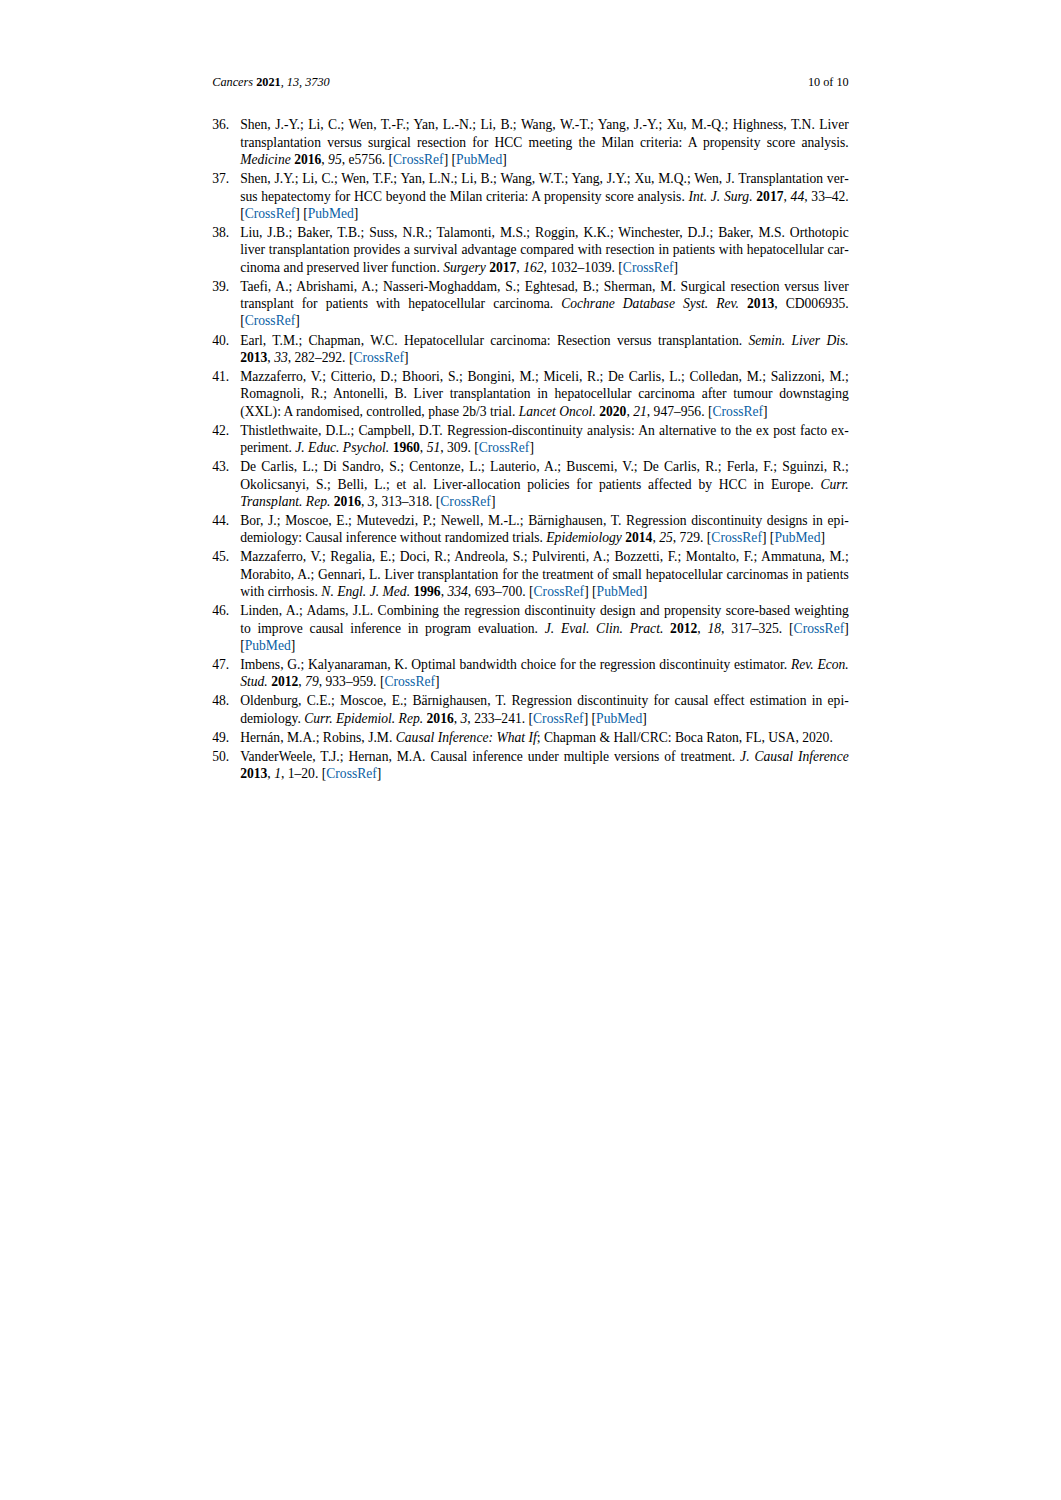Cancers 2021, 13, 3730
10 of 10
Shen, J.-Y.; Li, C.; Wen, T.-F.; Yan, L.-N.; Li, B.; Wang, W.-T.; Yang, J.-Y.; Xu, M.-Q.; Highness, T.N. Liver transplantation versus surgical resection for HCC meeting the Milan criteria: A propensity score analysis. Medicine 2016, 95, e5756. [CrossRef] [PubMed]
Shen, J.Y.; Li, C.; Wen, T.F.; Yan, L.N.; Li, B.; Wang, W.T.; Yang, J.Y.; Xu, M.Q.; Wen, J. Transplantation versus hepatectomy for HCC beyond the Milan criteria: A propensity score analysis. Int. J. Surg. 2017, 44, 33–42. [CrossRef] [PubMed]
Liu, J.B.; Baker, T.B.; Suss, N.R.; Talamonti, M.S.; Roggin, K.K.; Winchester, D.J.; Baker, M.S. Orthotopic liver transplantation provides a survival advantage compared with resection in patients with hepatocellular carcinoma and preserved liver function. Surgery 2017, 162, 1032–1039. [CrossRef]
Taefi, A.; Abrishami, A.; Nasseri-Moghaddam, S.; Eghtesad, B.; Sherman, M. Surgical resection versus liver transplant for patients with hepatocellular carcinoma. Cochrane Database Syst. Rev. 2013, CD006935. [CrossRef]
Earl, T.M.; Chapman, W.C. Hepatocellular carcinoma: Resection versus transplantation. Semin. Liver Dis. 2013, 33, 282–292. [CrossRef]
Mazzaferro, V.; Citterio, D.; Bhoori, S.; Bongini, M.; Miceli, R.; De Carlis, L.; Colledan, M.; Salizzoni, M.; Romagnoli, R.; Antonelli, B. Liver transplantation in hepatocellular carcinoma after tumour downstaging (XXL): A randomised, controlled, phase 2b/3 trial. Lancet Oncol. 2020, 21, 947–956. [CrossRef]
Thistlethwaite, D.L.; Campbell, D.T. Regression-discontinuity analysis: An alternative to the ex post facto experiment. J. Educ. Psychol. 1960, 51, 309. [CrossRef]
De Carlis, L.; Di Sandro, S.; Centonze, L.; Lauterio, A.; Buscemi, V.; De Carlis, R.; Ferla, F.; Sguinzi, R.; Okolicsanyi, S.; Belli, L.; et al. Liver-allocation policies for patients affected by HCC in Europe. Curr. Transplant. Rep. 2016, 3, 313–318. [CrossRef]
Bor, J.; Moscoe, E.; Mutevedzi, P.; Newell, M.-L.; Bärnighausen, T. Regression discontinuity designs in epidemiology: Causal inference without randomized trials. Epidemiology 2014, 25, 729. [CrossRef] [PubMed]
Mazzaferro, V.; Regalia, E.; Doci, R.; Andreola, S.; Pulvirenti, A.; Bozzetti, F.; Montalto, F.; Ammatuna, M.; Morabito, A.; Gennari, L. Liver transplantation for the treatment of small hepatocellular carcinomas in patients with cirrhosis. N. Engl. J. Med. 1996, 334, 693–700. [CrossRef] [PubMed]
Linden, A.; Adams, J.L. Combining the regression discontinuity design and propensity score-based weighting to improve causal inference in program evaluation. J. Eval. Clin. Pract. 2012, 18, 317–325. [CrossRef] [PubMed]
Imbens, G.; Kalyanaraman, K. Optimal bandwidth choice for the regression discontinuity estimator. Rev. Econ. Stud. 2012, 79, 933–959. [CrossRef]
Oldenburg, C.E.; Moscoe, E.; Bärnighausen, T. Regression discontinuity for causal effect estimation in epidemiology. Curr. Epidemiol. Rep. 2016, 3, 233–241. [CrossRef] [PubMed]
Hernán, M.A.; Robins, J.M. Causal Inference: What If; Chapman & Hall/CRC: Boca Raton, FL, USA, 2020.
VanderWeele, T.J.; Hernan, M.A. Causal inference under multiple versions of treatment. J. Causal Inference 2013, 1, 1–20. [CrossRef]